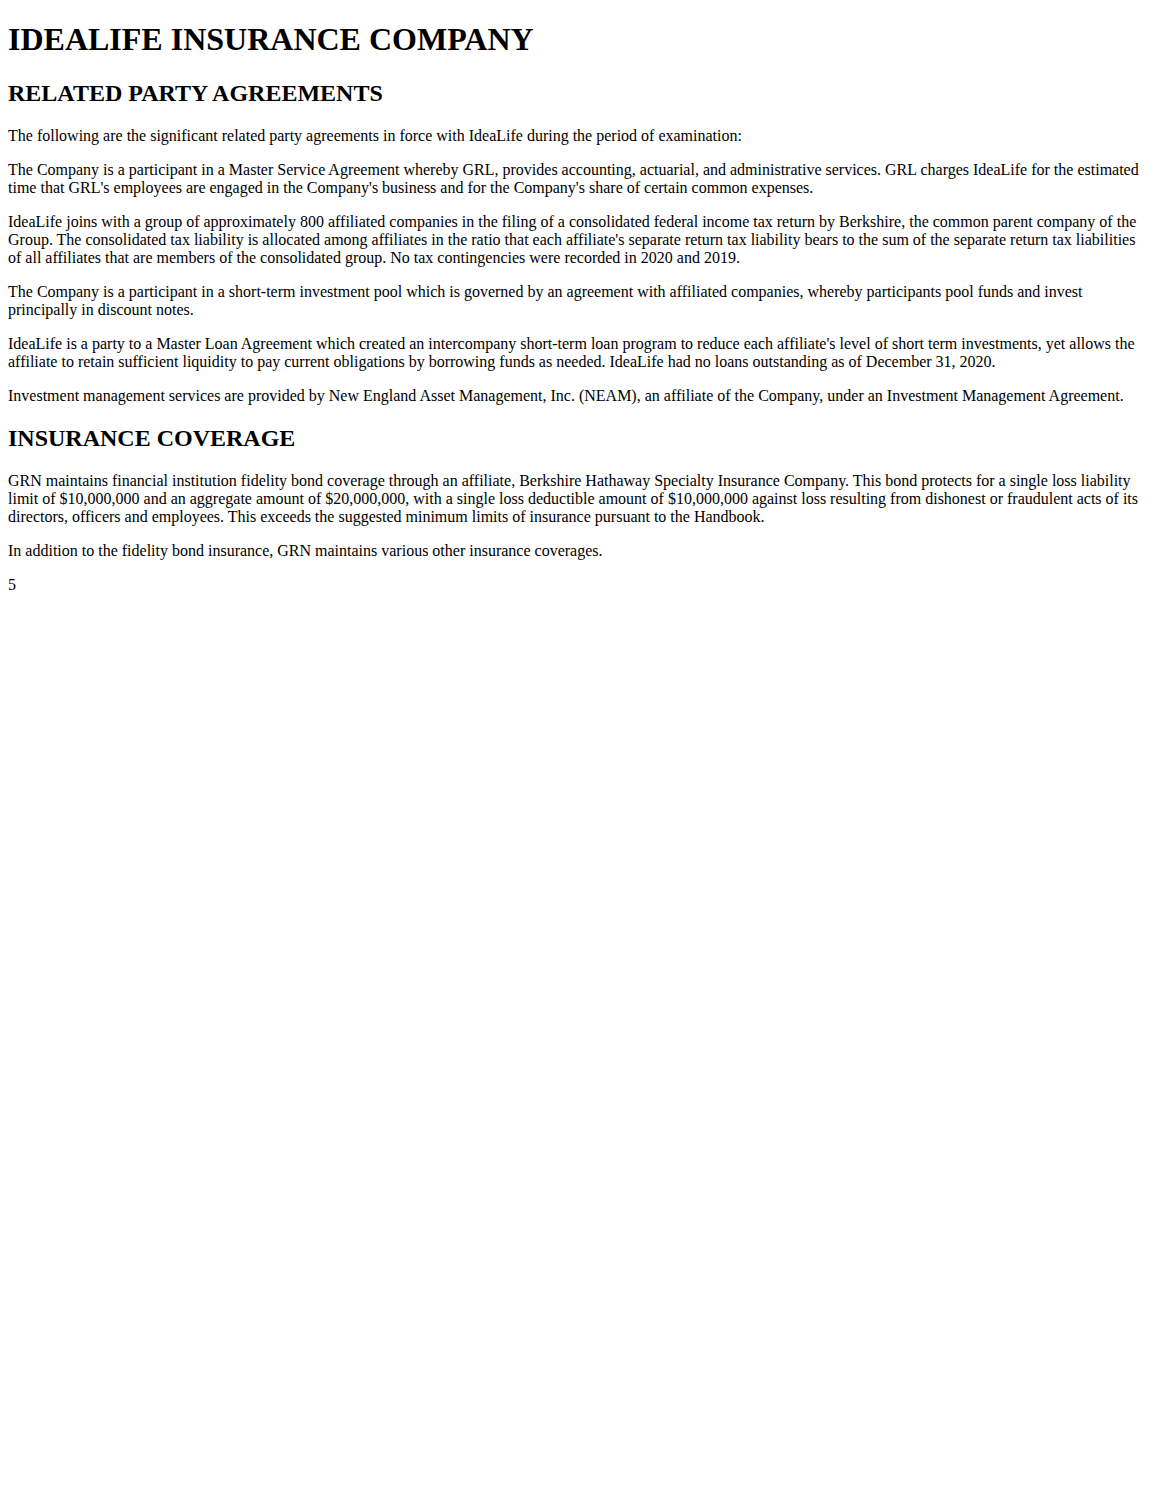IDEALIFE INSURANCE COMPANY
RELATED PARTY AGREEMENTS
The following are the significant related party agreements in force with IdeaLife during the period of examination:
The Company is a participant in a Master Service Agreement whereby GRL, provides accounting, actuarial, and administrative services. GRL charges IdeaLife for the estimated time that GRL's employees are engaged in the Company's business and for the Company's share of certain common expenses.
IdeaLife joins with a group of approximately 800 affiliated companies in the filing of a consolidated federal income tax return by Berkshire, the common parent company of the Group. The consolidated tax liability is allocated among affiliates in the ratio that each affiliate's separate return tax liability bears to the sum of the separate return tax liabilities of all affiliates that are members of the consolidated group. No tax contingencies were recorded in 2020 and 2019.
The Company is a participant in a short-term investment pool which is governed by an agreement with affiliated companies, whereby participants pool funds and invest principally in discount notes.
IdeaLife is a party to a Master Loan Agreement which created an intercompany short-term loan program to reduce each affiliate's level of short term investments, yet allows the affiliate to retain sufficient liquidity to pay current obligations by borrowing funds as needed. IdeaLife had no loans outstanding as of December 31, 2020.
Investment management services are provided by New England Asset Management, Inc. (NEAM), an affiliate of the Company, under an Investment Management Agreement.
INSURANCE COVERAGE
GRN maintains financial institution fidelity bond coverage through an affiliate, Berkshire Hathaway Specialty Insurance Company. This bond protects for a single loss liability limit of $10,000,000 and an aggregate amount of $20,000,000, with a single loss deductible amount of $10,000,000 against loss resulting from dishonest or fraudulent acts of its directors, officers and employees. This exceeds the suggested minimum limits of insurance pursuant to the Handbook.
In addition to the fidelity bond insurance, GRN maintains various other insurance coverages.
5